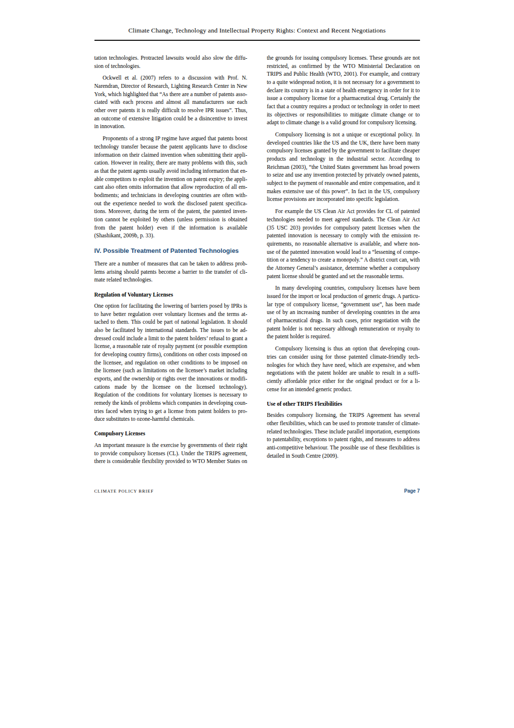Climate Change, Technology and Intellectual Property Rights: Context and Recent Negotiations
tation technologies. Protracted lawsuits would also slow the diffusion of technologies.
Ockwell et al. (2007) refers to a discussion with Prof. N. Narendran, Director of Research, Lighting Research Center in New York, which highlighted that “As there are a number of patents associated with each process and almost all manufacturers sue each other over patents it is really difficult to resolve IPR issues”. Thus, an outcome of extensive litigation could be a disincentive to invest in innovation.
Proponents of a strong IP regime have argued that patents boost technology transfer because the patent applicants have to disclose information on their claimed invention when submitting their application. However in reality, there are many problems with this, such as that the patent agents usually avoid including information that enable competitors to exploit the invention on patent expiry; the applicant also often omits information that allow reproduction of all embodiments; and technicians in developing countries are often without the experience needed to work the disclosed patent specifications. Moreover, during the term of the patent, the patented invention cannot be exploited by others (unless permission is obtained from the patent holder) even if the information is available (Shashikant, 2009b, p. 33).
IV. Possible Treatment of Patented Technologies
There are a number of measures that can be taken to address problems arising should patents become a barrier to the transfer of climate related technologies.
Regulation of Voluntary Licenses
One option for facilitating the lowering of barriers posed by IPRs is to have better regulation over voluntary licenses and the terms attached to them. This could be part of national legislation. It should also be facilitated by international standards. The issues to be addressed could include a limit to the patent holders’ refusal to grant a license, a reasonable rate of royalty payment (or possible exemption for developing country firms), conditions on other costs imposed on the licensee, and regulation on other conditions to be imposed on the licensee (such as limitations on the licensee’s market including exports, and the ownership or rights over the innovations or modifications made by the licensee on the licensed technology). Regulation of the conditions for voluntary licenses is necessary to remedy the kinds of problems which companies in developing countries faced when trying to get a license from patent holders to produce substitutes to ozone-harmful chemicals.
Compulsory Licenses
An important measure is the exercise by governments of their right to provide compulsory licenses (CL). Under the TRIPS agreement, there is considerable flexibility provided to WTO Member States on the grounds for issuing compulsory licenses. These grounds are not restricted, as confirmed by the WTO Ministerial Declaration on TRIPS and Public Health (WTO, 2001). For example, and contrary to a quite widespread notion, it is not necessary for a government to declare its country is in a state of health emergency in order for it to issue a compulsory license for a pharmaceutical drug. Certainly the fact that a country requires a product or technology in order to meet its objectives or responsibilities to mitigate climate change or to adapt to climate change is a valid ground for compulsory licensing.
Compulsory licensing is not a unique or exceptional policy. In developed countries like the US and the UK, there have been many compulsory licenses granted by the government to facilitate cheaper products and technology in the industrial sector. According to Reichman (2003), “the United States government has broad powers to seize and use any invention protected by privately owned patents, subject to the payment of reasonable and entire compensation, and it makes extensive use of this power”. In fact in the US, compulsory license provisions are incorporated into specific legislation.
For example the US Clean Air Act provides for CL of patented technologies needed to meet agreed standards. The Clean Air Act (35 USC 203) provides for compulsory patent licenses when the patented innovation is necessary to comply with the emission requirements, no reasonable alternative is available, and where non-use of the patented innovation would lead to a “lessening of competition or a tendency to create a monopoly.” A district court can, with the Attorney General’s assistance, determine whether a compulsory patent license should be granted and set the reasonable terms.
In many developing countries, compulsory licenses have been issued for the import or local production of generic drugs. A particular type of compulsory license, “government use”, has been made use of by an increasing number of developing countries in the area of pharmaceutical drugs. In such cases, prior negotiation with the patent holder is not necessary although remuneration or royalty to the patent holder is required.
Compulsory licensing is thus an option that developing countries can consider using for those patented climate-friendly technologies for which they have need, which are expensive, and when negotiations with the patent holder are unable to result in a sufficiently affordable price either for the original product or for a license for an intended generic product.
Use of other TRIPS Flexibilities
Besides compulsory licensing, the TRIPS Agreement has several other flexibilities, which can be used to promote transfer of climate-related technologies. These include parallel importation, exemptions to patentability, exceptions to patent rights, and measures to address anti-competitive behaviour. The possible use of these flexibilities is detailed in South Centre (2009).
Climate Policy Brief Page 7